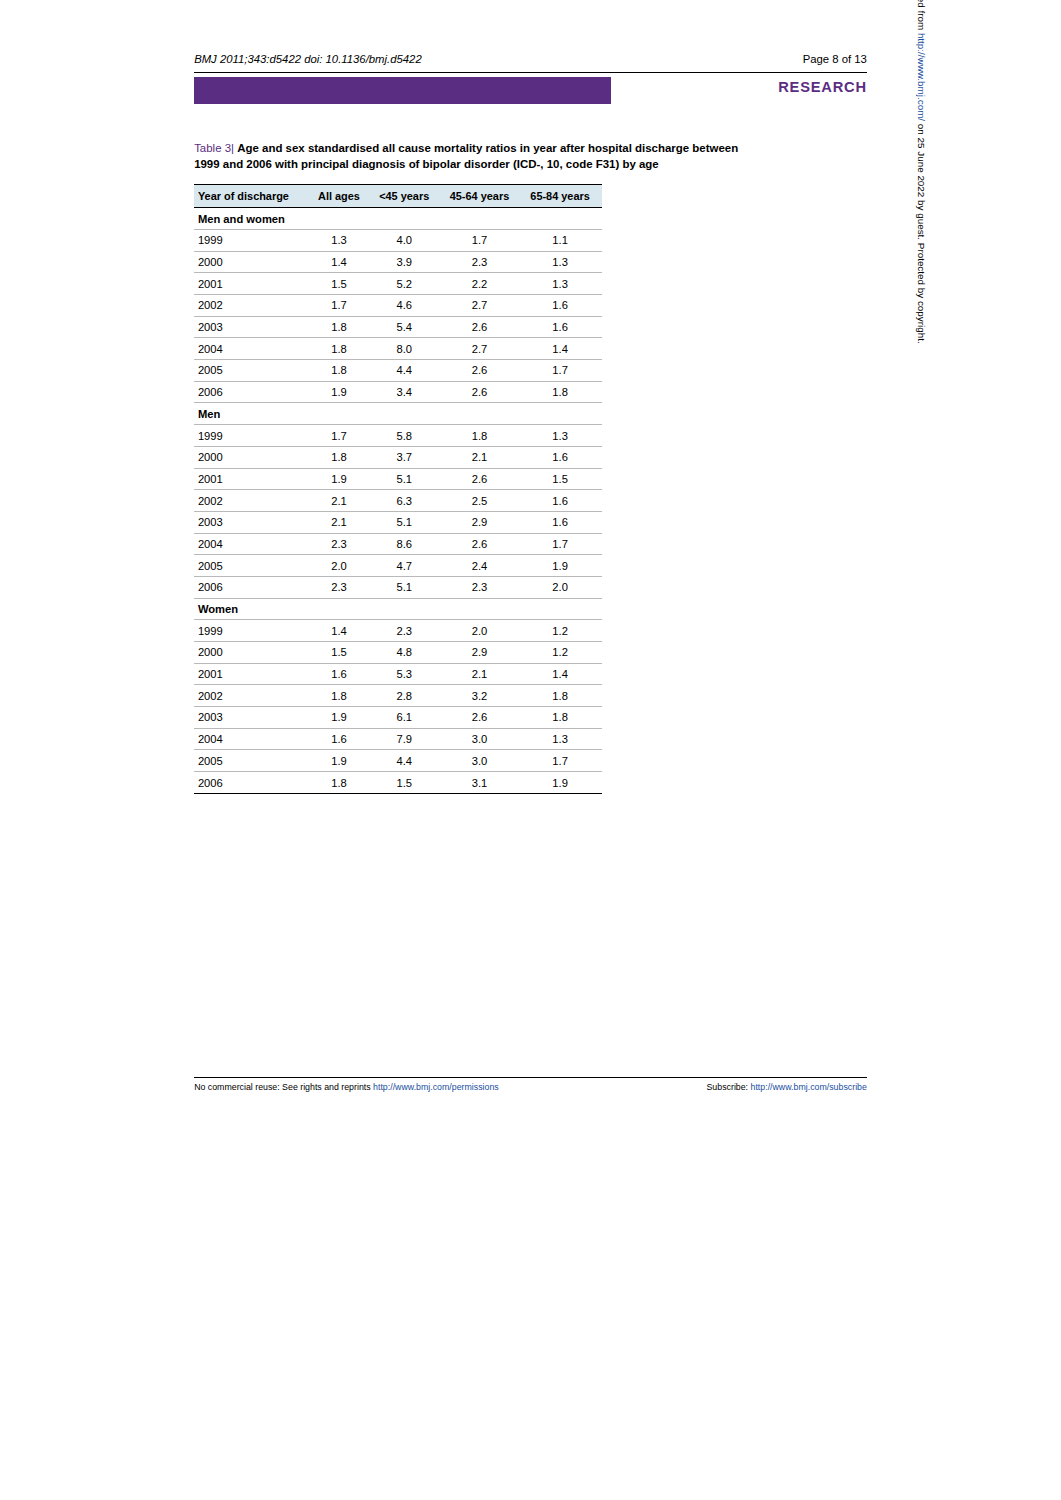BMJ 2011;343:d5422 doi: 10.1136/bmj.d5422
Page 8 of 13
RESEARCH
Table 3| Age and sex standardised all cause mortality ratios in year after hospital discharge between 1999 and 2006 with principal diagnosis of bipolar disorder (ICD-, 10, code F31) by age
| Year of discharge | All ages | <45 years | 45-64 years | 65-84 years |
| --- | --- | --- | --- | --- |
| Men and women |
| 1999 | 1.3 | 4.0 | 1.7 | 1.1 |
| 2000 | 1.4 | 3.9 | 2.3 | 1.3 |
| 2001 | 1.5 | 5.2 | 2.2 | 1.3 |
| 2002 | 1.7 | 4.6 | 2.7 | 1.6 |
| 2003 | 1.8 | 5.4 | 2.6 | 1.6 |
| 2004 | 1.8 | 8.0 | 2.7 | 1.4 |
| 2005 | 1.8 | 4.4 | 2.6 | 1.7 |
| 2006 | 1.9 | 3.4 | 2.6 | 1.8 |
| Men |
| 1999 | 1.7 | 5.8 | 1.8 | 1.3 |
| 2000 | 1.8 | 3.7 | 2.1 | 1.6 |
| 2001 | 1.9 | 5.1 | 2.6 | 1.5 |
| 2002 | 2.1 | 6.3 | 2.5 | 1.6 |
| 2003 | 2.1 | 5.1 | 2.9 | 1.6 |
| 2004 | 2.3 | 8.6 | 2.6 | 1.7 |
| 2005 | 2.0 | 4.7 | 2.4 | 1.9 |
| 2006 | 2.3 | 5.1 | 2.3 | 2.0 |
| Women |
| 1999 | 1.4 | 2.3 | 2.0 | 1.2 |
| 2000 | 1.5 | 4.8 | 2.9 | 1.2 |
| 2001 | 1.6 | 5.3 | 2.1 | 1.4 |
| 2002 | 1.8 | 2.8 | 3.2 | 1.8 |
| 2003 | 1.9 | 6.1 | 2.6 | 1.8 |
| 2004 | 1.6 | 7.9 | 3.0 | 1.3 |
| 2005 | 1.9 | 4.4 | 3.0 | 1.7 |
| 2006 | 1.8 | 1.5 | 3.1 | 1.9 |
BMJ: first published as 10.1136/bmj.d5422 on 13 September 2011. Downloaded from http://www.bmj.com/ on 25 June 2022 by guest. Protected by copyright.
No commercial reuse: See rights and reprints http://www.bmj.com/permissions
Subscribe: http://www.bmj.com/subscribe